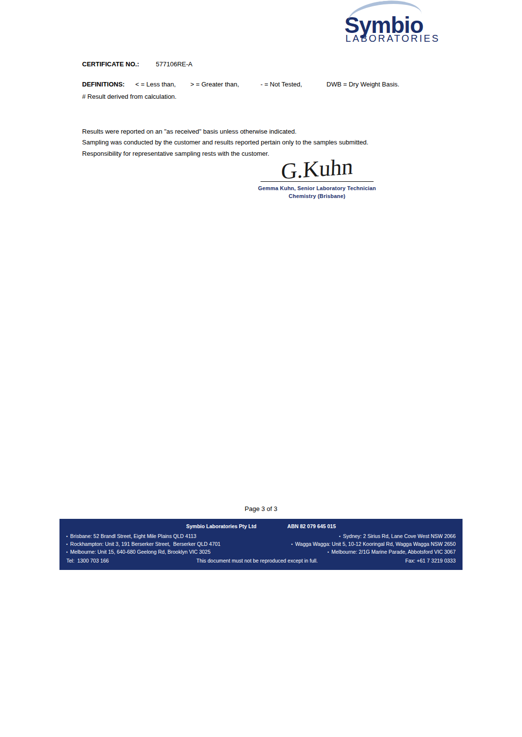Symbio
LABORATORIES
CERTIFICATE NO.: 577106RE-A
DEFINITIONS: < = Less than, > = Greater than, - = Not Tested, DWB = Dry Weight Basis.
# Result derived from calculation.
Results were reported on an "as received" basis unless otherwise indicated.
Sampling was conducted by the customer and results reported pertain only to the samples submitted.
Responsibility for representative sampling rests with the customer.
G.Kuhn
Gemma Kuhn, Senior Laboratory Technician
Chemistry (Brisbane)
Page 3 of 3
Symbio Laboratories Pty Ltd ABN 82 079 645 015
Brisbane: 52 Brandl Street, Eight Mile Plains QLD 4113
Rockhampton: Unit 3, 191 Berserker Street, Berserker QLD 4701
Melbourne: Unit 15, 640-680 Geelong Rd, Brooklyn VIC 3025
Sydney: 2 Sirius Rd, Lane Cove West NSW 2066
Wagga Wagga: Unit 5, 10-12 Kooringal Rd, Wagga Wagga NSW 2650
Melbourne: 2/1G Marine Parade, Abbotsford VIC 3067
Tel: 1300 703 166
This document must not be reproduced except in full.
Fax: +61 7 3219 0333